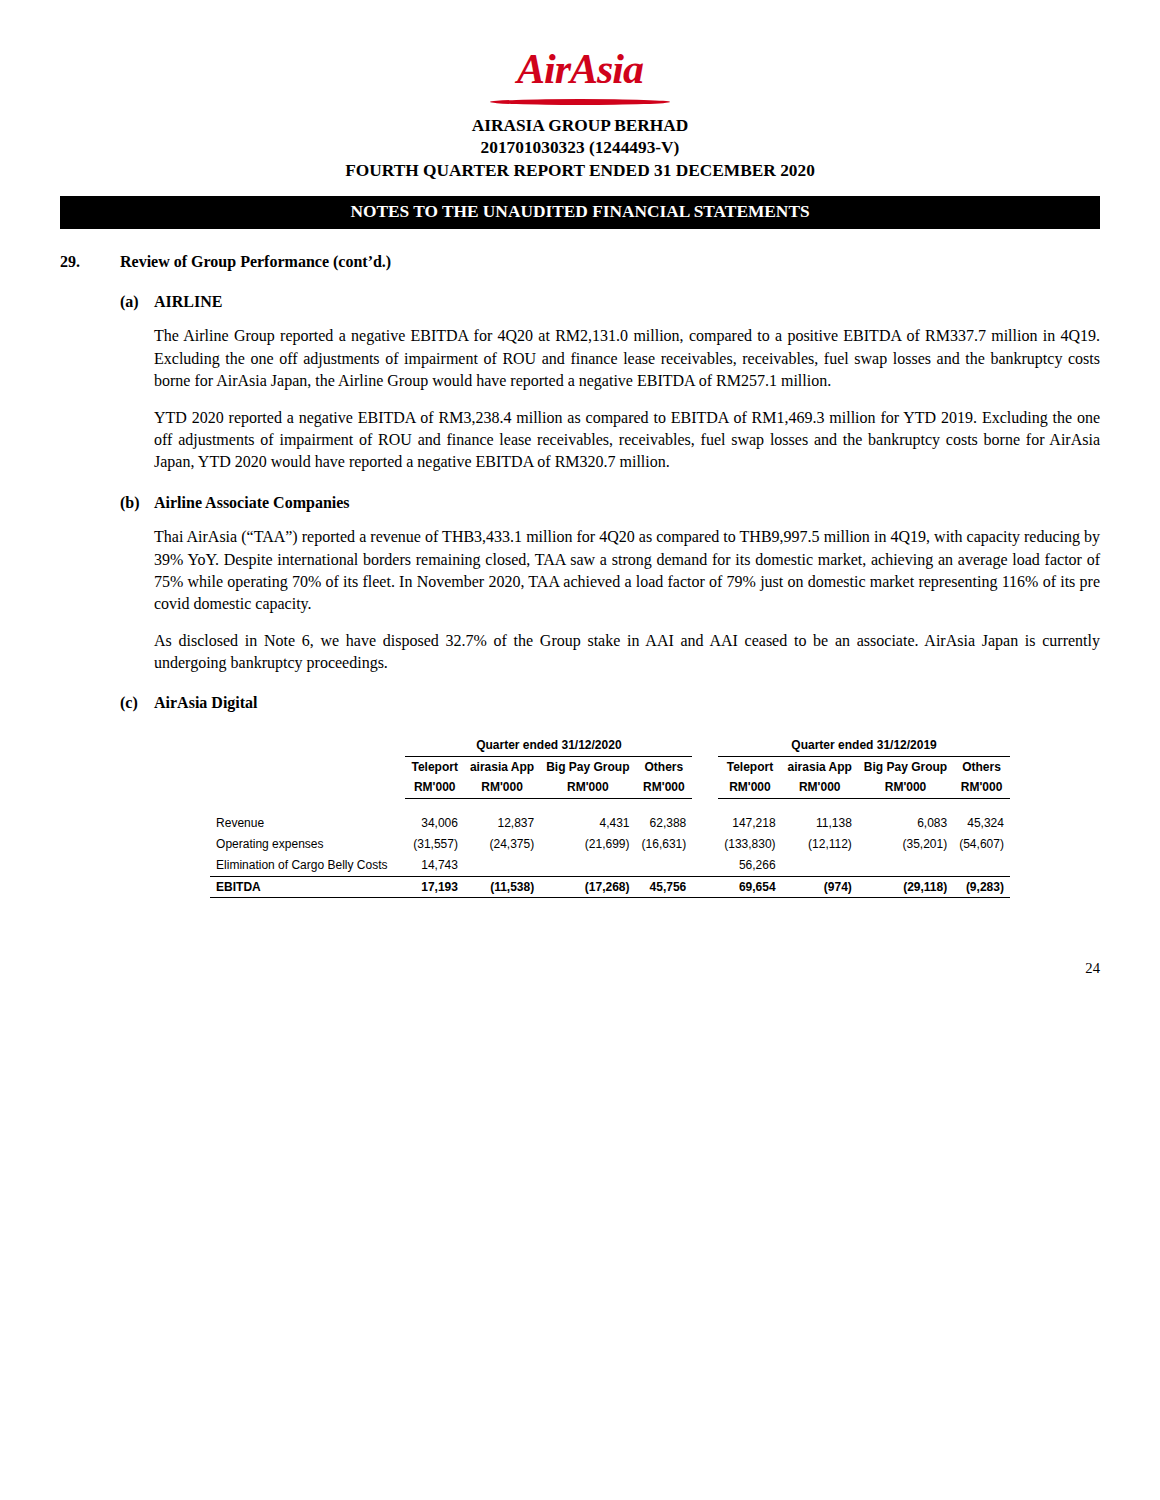AirAsia
AIRASIA GROUP BERHAD
201701030323 (1244493-V)
FOURTH QUARTER REPORT ENDED 31 DECEMBER 2020
NOTES TO THE UNAUDITED FINANCIAL STATEMENTS
29. Review of Group Performance (cont’d.)
(a) AIRLINE
The Airline Group reported a negative EBITDA for 4Q20 at RM2,131.0 million, compared to a positive EBITDA of RM337.7 million in 4Q19. Excluding the one off adjustments of impairment of ROU and finance lease receivables, receivables, fuel swap losses and the bankruptcy costs borne for AirAsia Japan, the Airline Group would have reported a negative EBITDA of RM257.1 million.
YTD 2020 reported a negative EBITDA of RM3,238.4 million as compared to EBITDA of RM1,469.3 million for YTD 2019. Excluding the one off adjustments of impairment of ROU and finance lease receivables, receivables, fuel swap losses and the bankruptcy costs borne for AirAsia Japan, YTD 2020 would have reported a negative EBITDA of RM320.7 million.
(b) Airline Associate Companies
Thai AirAsia (“TAA”) reported a revenue of THB3,433.1 million for 4Q20 as compared to THB9,997.5 million in 4Q19, with capacity reducing by 39% YoY. Despite international borders remaining closed, TAA saw a strong demand for its domestic market, achieving an average load factor of 75% while operating 70% of its fleet. In November 2020, TAA achieved a load factor of 79% just on domestic market representing 116% of its pre covid domestic capacity.
As disclosed in Note 6, we have disposed 32.7% of the Group stake in AAI and AAI ceased to be an associate. AirAsia Japan is currently undergoing bankruptcy proceedings.
(c) AirAsia Digital
| | Quarter ended 31/12/2020 | | Quarter ended 31/12/2019 |
| | Teleport | airasia App | Big Pay Group | Others | | Teleport | airasia App | Big Pay Group | Others |
| | RM'000 | RM'000 | RM'000 | RM'000 | | RM'000 | RM'000 | RM'000 | RM'000 |
| Revenue | 34,006 | 12,837 | 4,431 | 62,388 | | 147,218 | 11,138 | 6,083 | 45,324 |
| Operating expenses | (31,557) | (24,375) | (21,699) | (16,631) | | (133,830) | (12,112) | (35,201) | (54,607) |
| Elimination of Cargo Belly Costs | 14,743 | | | | | 56,266 | | | |
| EBITDA | 17,193 | (11,538) | (17,268) | 45,756 | | 69,654 | (974) | (29,118) | (9,283) |
24